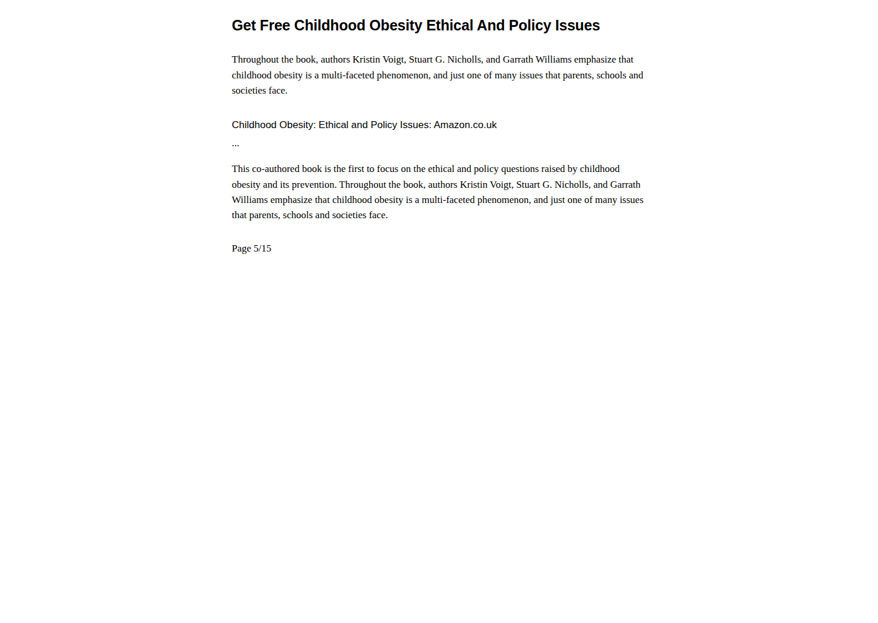Get Free Childhood Obesity Ethical And Policy Issues
Throughout the book, authors Kristin Voigt, Stuart G. Nicholls, and Garrath Williams emphasize that childhood obesity is a multi-faceted phenomenon, and just one of many issues that parents, schools and societies face.
Childhood Obesity: Ethical and Policy Issues: Amazon.co.uk
...
This co-authored book is the first to focus on the ethical and policy questions raised by childhood obesity and its prevention. Throughout the book, authors Kristin Voigt, Stuart G. Nicholls, and Garrath Williams emphasize that childhood obesity is a multi-faceted phenomenon, and just one of many issues that parents, schools and societies face.
Page 5/15